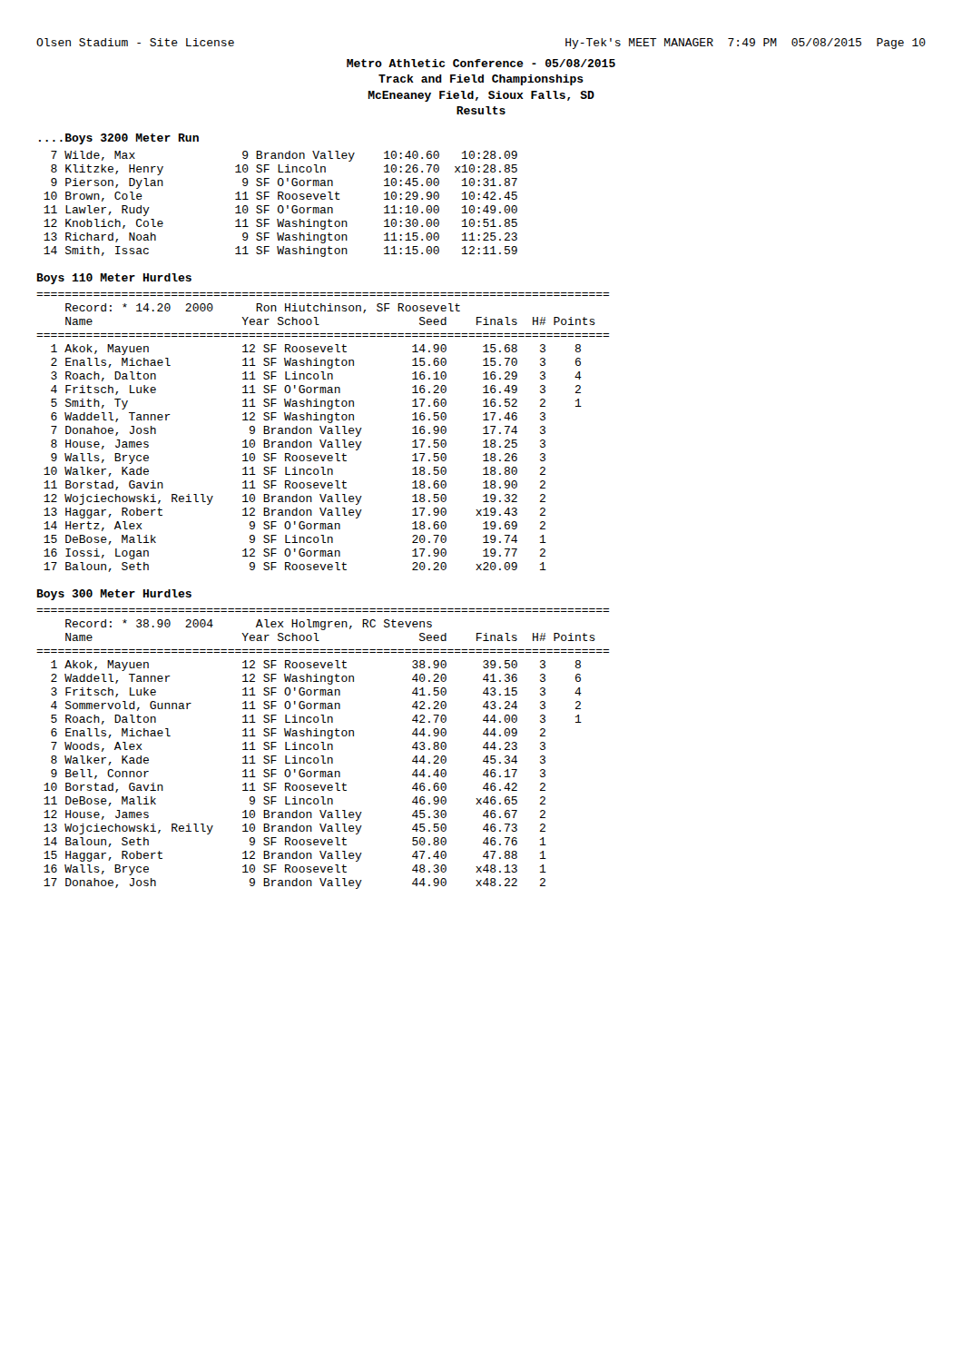Olsen Stadium - Site License Hy-Tek's MEET MANAGER 7:49 PM 05/08/2015 Page 10
Metro Athletic Conference - 05/08/2015 Track and Field Championships McEneaney Field, Sioux Falls, SD Results
....Boys 3200 Meter Run
  7 Wilde, Max               9 Brandon Valley    10:40.60   10:28.09
  8 Klitzke, Henry          10 SF Lincoln        10:26.70  x10:28.85
  9 Pierson, Dylan           9 SF O'Gorman       10:45.00   10:31.87
 10 Brown, Cole             11 SF Roosevelt      10:29.90   10:42.45
 11 Lawler, Rudy            10 SF O'Gorman       11:10.00   10:49.00
 12 Knoblich, Cole          11 SF Washington     10:30.00   10:51.85
 13 Richard, Noah            9 SF Washington     11:15.00   11:25.23
 14 Smith, Issac            11 SF Washington     11:15.00   12:11.59
Boys 110 Meter Hurdles
=================================================================================
    Record: * 14.20  2000      Ron Hiutchinson, SF Roosevelt
    Name                     Year School              Seed    Finals  H# Points
=================================================================================
  1 Akok, Mayuen             12 SF Roosevelt         14.90     15.68   3    8
  2 Enalls, Michael          11 SF Washington        15.60     15.70   3    6
  3 Roach, Dalton            11 SF Lincoln           16.10     16.29   3    4
  4 Fritsch, Luke            11 SF O'Gorman          16.20     16.49   3    2
  5 Smith, Ty                11 SF Washington        17.60     16.52   2    1
  6 Waddell, Tanner          12 SF Washington        16.50     17.46   3
  7 Donahoe, Josh             9 Brandon Valley       16.90     17.74   3
  8 House, James             10 Brandon Valley       17.50     18.25   3
  9 Walls, Bryce             10 SF Roosevelt         17.50     18.26   3
 10 Walker, Kade             11 SF Lincoln           18.50     18.80   2
 11 Borstad, Gavin           11 SF Roosevelt         18.60     18.90   2
 12 Wojciechowski, Reilly    10 Brandon Valley       18.50     19.32   2
 13 Haggar, Robert           12 Brandon Valley       17.90    x19.43   2
 14 Hertz, Alex               9 SF O'Gorman          18.60     19.69   2
 15 DeBose, Malik             9 SF Lincoln           20.70     19.74   1
 16 Iossi, Logan             12 SF O'Gorman          17.90     19.77   2
 17 Baloun, Seth              9 SF Roosevelt         20.20    x20.09   1
Boys 300 Meter Hurdles
=================================================================================
    Record: * 38.90  2004      Alex Holmgren, RC Stevens
    Name                     Year School              Seed    Finals  H# Points
=================================================================================
  1 Akok, Mayuen             12 SF Roosevelt         38.90     39.50   3    8
  2 Waddell, Tanner          12 SF Washington        40.20     41.36   3    6
  3 Fritsch, Luke            11 SF O'Gorman          41.50     43.15   3    4
  4 Sommervold, Gunnar       11 SF O'Gorman          42.20     43.24   3    2
  5 Roach, Dalton            11 SF Lincoln           42.70     44.00   3    1
  6 Enalls, Michael          11 SF Washington        44.90     44.09   2
  7 Woods, Alex              11 SF Lincoln           43.80     44.23   3
  8 Walker, Kade             11 SF Lincoln           44.20     45.34   3
  9 Bell, Connor             11 SF O'Gorman          44.40     46.17   3
 10 Borstad, Gavin           11 SF Roosevelt         46.60     46.42   2
 11 DeBose, Malik             9 SF Lincoln           46.90    x46.65   2
 12 House, James             10 Brandon Valley       45.30     46.67   2
 13 Wojciechowski, Reilly    10 Brandon Valley       45.50     46.73   2
 14 Baloun, Seth              9 SF Roosevelt         50.80     46.76   1
 15 Haggar, Robert           12 Brandon Valley       47.40     47.88   1
 16 Walls, Bryce             10 SF Roosevelt         48.30    x48.13   1
 17 Donahoe, Josh             9 Brandon Valley       44.90    x48.22   2